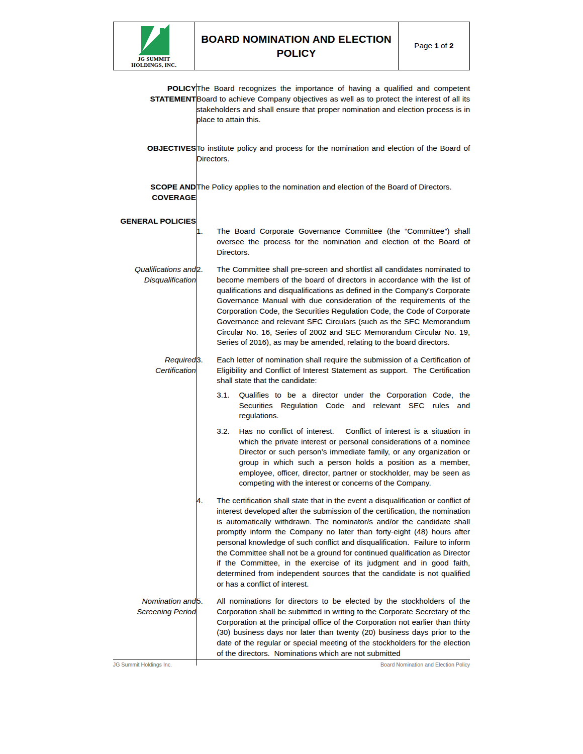| JG SUMMIT HOLDINGS, INC. | BOARD NOMINATION AND ELECTION POLICY | Page 1 of 2 |
| Policy Statement | The Board recognizes the importance of having a qualified and competent Board to achieve Company objectives as well as to protect the interest of all its stakeholders and shall ensure that proper nomination and election process is in place to attain this. |
| Objectives | To institute policy and process for the nomination and election of the Board of Directors. |
| Scope and Coverage | The Policy applies to the nomination and election of the Board of Directors. |
| General Policies | |
| | 1. The Board Corporate Governance Committee (the “Committee”) shall oversee the process for the nomination and election of the Board of Directors. |
| Qualifications and Disqualification | 2. The Committee shall pre-screen and shortlist all candidates nominated to become members of the board of directors in accordance with the list of qualifications and disqualifications as defined in the Company’s Corporate Governance Manual with due consideration of the requirements of the Corporation Code, the Securities Regulation Code, the Code of Corporate Governance and relevant SEC Circulars (such as the SEC Memorandum Circular No. 16, Series of 2002 and SEC Memorandum Circular No. 19, Series of 2016), as may be amended, relating to the board directors. |
| Required Certification | 3. Each letter of nomination shall require the submission of a Certification of Eligibility and Conflict of Interest Statement as support. The Certification shall state that the candidate: 3.1. Qualifies to be a director under the Corporation Code, the Securities Regulation Code and relevant SEC rules and regulations. 3.2. Has no conflict of interest. Conflict of interest is a situation in which the private interest or personal considerations of a nominee Director or such person’s immediate family, or any organization or group in which such a person holds a position as a member, employee, officer, director, partner or stockholder, may be seen as competing with the interest or concerns of the Company. 4. The certification shall state that in the event a disqualification or conflict of interest developed after the submission of the certification, the nomination is automatically withdrawn. The nominator/s and/or the candidate shall promptly inform the Company no later than forty-eight (48) hours after personal knowledge of such conflict and disqualification. Failure to inform the Committee shall not be a ground for continued qualification as Director if the Committee, in the exercise of its judgment and in good faith, determined from independent sources that the candidate is not qualified or has a conflict of interest. |
| Nomination and Screening Period | 5. All nominations for directors to be elected by the stockholders of the Corporation shall be submitted in writing to the Corporate Secretary of the Corporation at the principal office of the Corporation not earlier than thirty (30) business days nor later than twenty (20) business days prior to the date of the regular or special meeting of the stockholders for the election of the directors. Nominations which are not submitted |
JG Summit Holdings Inc. Board Nomination and Election Policy